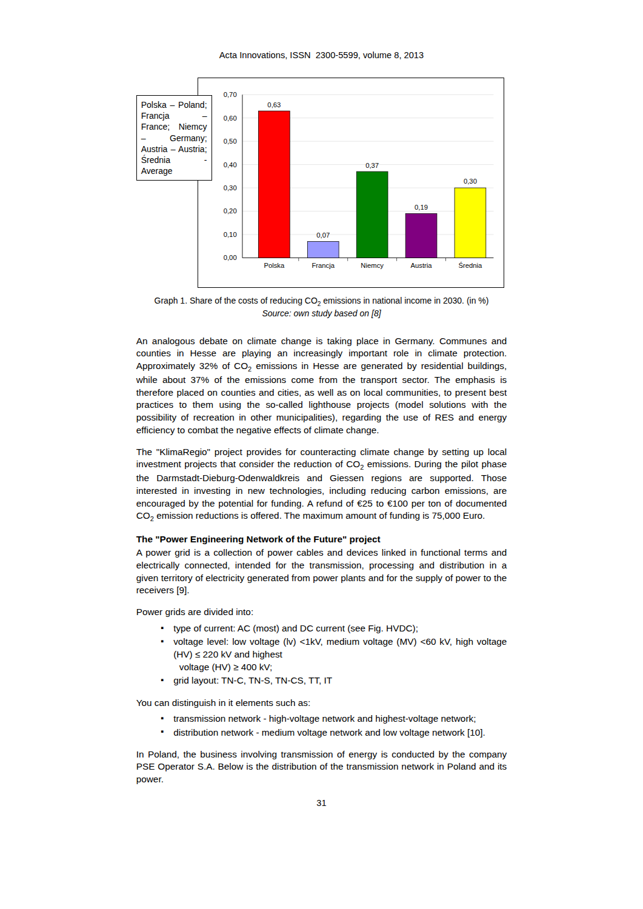Acta Innovations, ISSN 2300-5599, volume 8, 2013
Polska – Poland; Francja – France; Niemcy – Germany; Austria – Austria; Średnia - Average
0,70 0,60 0,50 0,40 0,30 0,20 0,10 0,00 0,63 0,07 0,37 0,19 0,30 Polska Francja Niemcy Austria Średnia
Graph 1. Share of the costs of reducing CO2 emissions in national income in 2030. (in %)
Source: own study based on [8]
An analogous debate on climate change is taking place in Germany. Communes and counties in Hesse are playing an increasingly important role in climate protection. Approximately 32% of CO2 emissions in Hesse are generated by residential buildings, while about 37% of the emissions come from the transport sector. The emphasis is therefore placed on counties and cities, as well as on local communities, to present best practices to them using the so-called lighthouse projects (model solutions with the possibility of recreation in other municipalities), regarding the use of RES and energy efficiency to combat the negative effects of climate change.
The "KlimaRegio" project provides for counteracting climate change by setting up local investment projects that consider the reduction of CO2 emissions. During the pilot phase the Darmstadt-Dieburg-Odenwaldkreis and Giessen regions are supported. Those interested in investing in new technologies, including reducing carbon emissions, are encouraged by the potential for funding. A refund of €25 to €100 per ton of documented CO2 emission reductions is offered. The maximum amount of funding is 75,000 Euro.
The "Power Engineering Network of the Future" project
A power grid is a collection of power cables and devices linked in functional terms and electrically connected, intended for the transmission, processing and distribution in a given territory of electricity generated from power plants and for the supply of power to the receivers [9].
Power grids are divided into:
type of current: AC (most) and DC current (see Fig. HVDC);
voltage level: low voltage (lv) <1kV, medium voltage (MV) <60 kV, high voltage (HV) ≤ 220 kV and highest voltage (HV) ≥ 400 kV;
grid layout: TN-C, TN-S, TN-CS, TT, IT
You can distinguish in it elements such as:
transmission network - high-voltage network and highest-voltage network;
distribution network - medium voltage network and low voltage network [10].
In Poland, the business involving transmission of energy is conducted by the company PSE Operator S.A. Below is the distribution of the transmission network in Poland and its power.
31